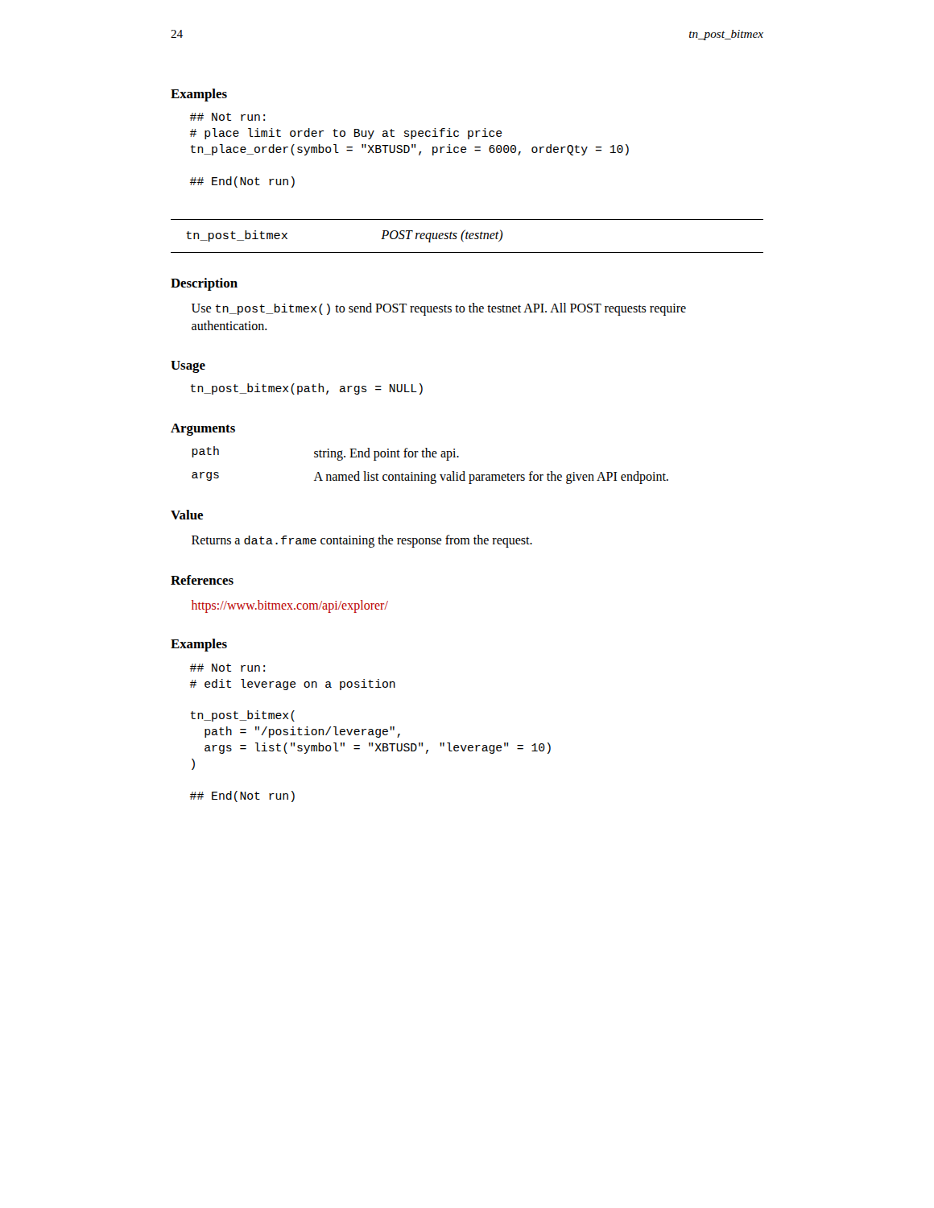24 tn_post_bitmex
Examples
## Not run: 
# place limit order to Buy at specific price
tn_place_order(symbol = "XBTUSD", price = 6000, orderQty = 10)

## End(Not run)
tn_post_bitmex POST requests (testnet)
Description
Use tn_post_bitmex() to send POST requests to the testnet API. All POST requests require authentication.
Usage
tn_post_bitmex(path, args = NULL)
Arguments
path
string. End point for the api.
args
A named list containing valid parameters for the given API endpoint.
Value
Returns a data.frame containing the response from the request.
References
https://www.bitmex.com/api/explorer/
Examples
## Not run: 
# edit leverage on a position

tn_post_bitmex(
  path = "/position/leverage",
  args = list("symbol" = "XBTUSD", "leverage" = 10)
)

## End(Not run)